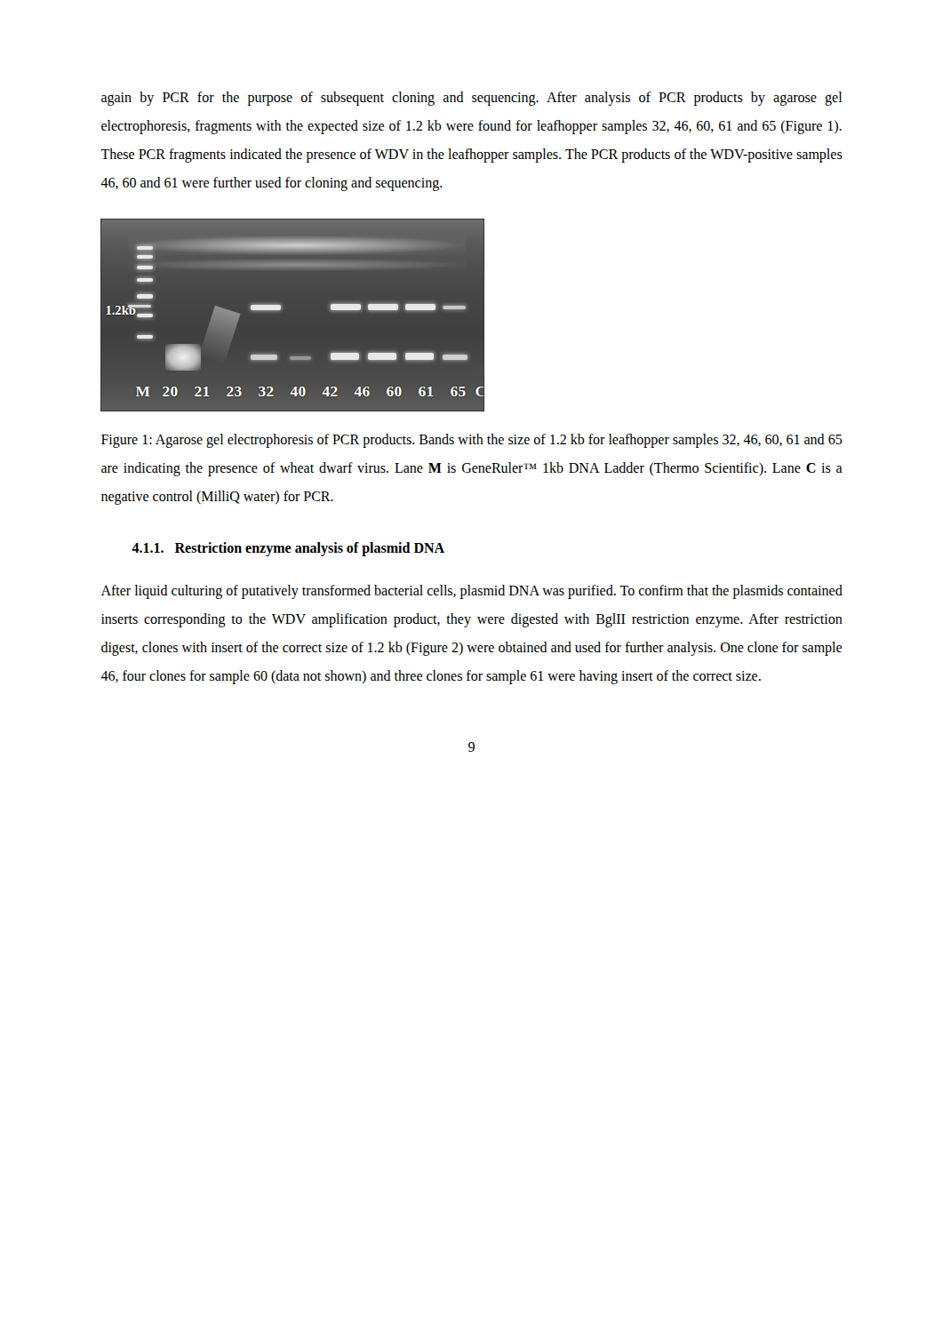again by PCR for the purpose of subsequent cloning and sequencing. After analysis of PCR products by agarose gel electrophoresis, fragments with the expected size of 1.2 kb were found for leafhopper samples 32, 46, 60, 61 and 65 (Figure 1). These PCR fragments indicated the presence of WDV in the leafhopper samples. The PCR products of the WDV-positive samples 46, 60 and 61 were further used for cloning and sequencing.
1.2kb
M
20
21
23
32
40
42
46
60
61
65
C
Figure 1: Agarose gel electrophoresis of PCR products. Bands with the size of 1.2 kb for leafhopper samples 32, 46, 60, 61 and 65 are indicating the presence of wheat dwarf virus. Lane M is GeneRuler™ 1kb DNA Ladder (Thermo Scientific). Lane C is a negative control (MilliQ water) for PCR.
4.1.1. Restriction enzyme analysis of plasmid DNA
After liquid culturing of putatively transformed bacterial cells, plasmid DNA was purified. To confirm that the plasmids contained inserts corresponding to the WDV amplification product, they were digested with BglII restriction enzyme. After restriction digest, clones with insert of the correct size of 1.2 kb (Figure 2) were obtained and used for further analysis. One clone for sample 46, four clones for sample 60 (data not shown) and three clones for sample 61 were having insert of the correct size.
9